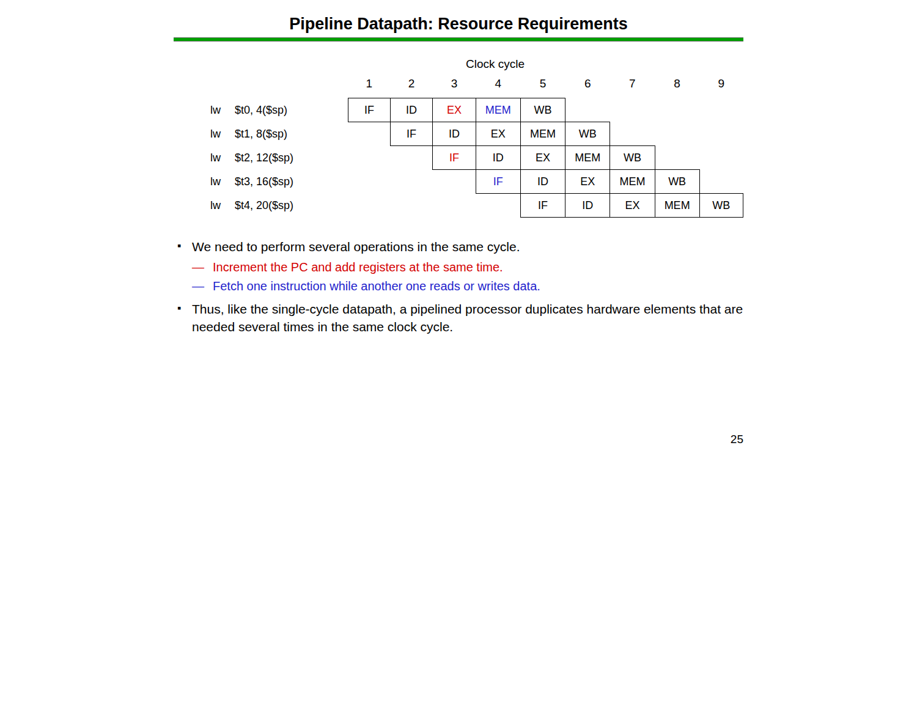Pipeline Datapath: Resource Requirements
Clock cycle
| | 1 | 2 | 3 | 4 | 5 | 6 | 7 | 8 | 9 |
| lw $t0, 4($sp) | IF | ID | EX | MEM | WB | | | | |
| lw $t1, 8($sp) | | IF | ID | EX | MEM | WB | | | |
| lw $t2, 12($sp) | | | IF | ID | EX | MEM | WB | | |
| lw $t3, 16($sp) | | | | IF | ID | EX | MEM | WB | |
| lw $t4, 20($sp) | | | | | IF | ID | EX | MEM | WB |
We need to perform several operations in the same cycle.
Increment the PC and add registers at the same time.
Fetch one instruction while another one reads or writes data.
Thus, like the single-cycle datapath, a pipelined processor duplicates hardware elements that are needed several times in the same clock cycle.
25